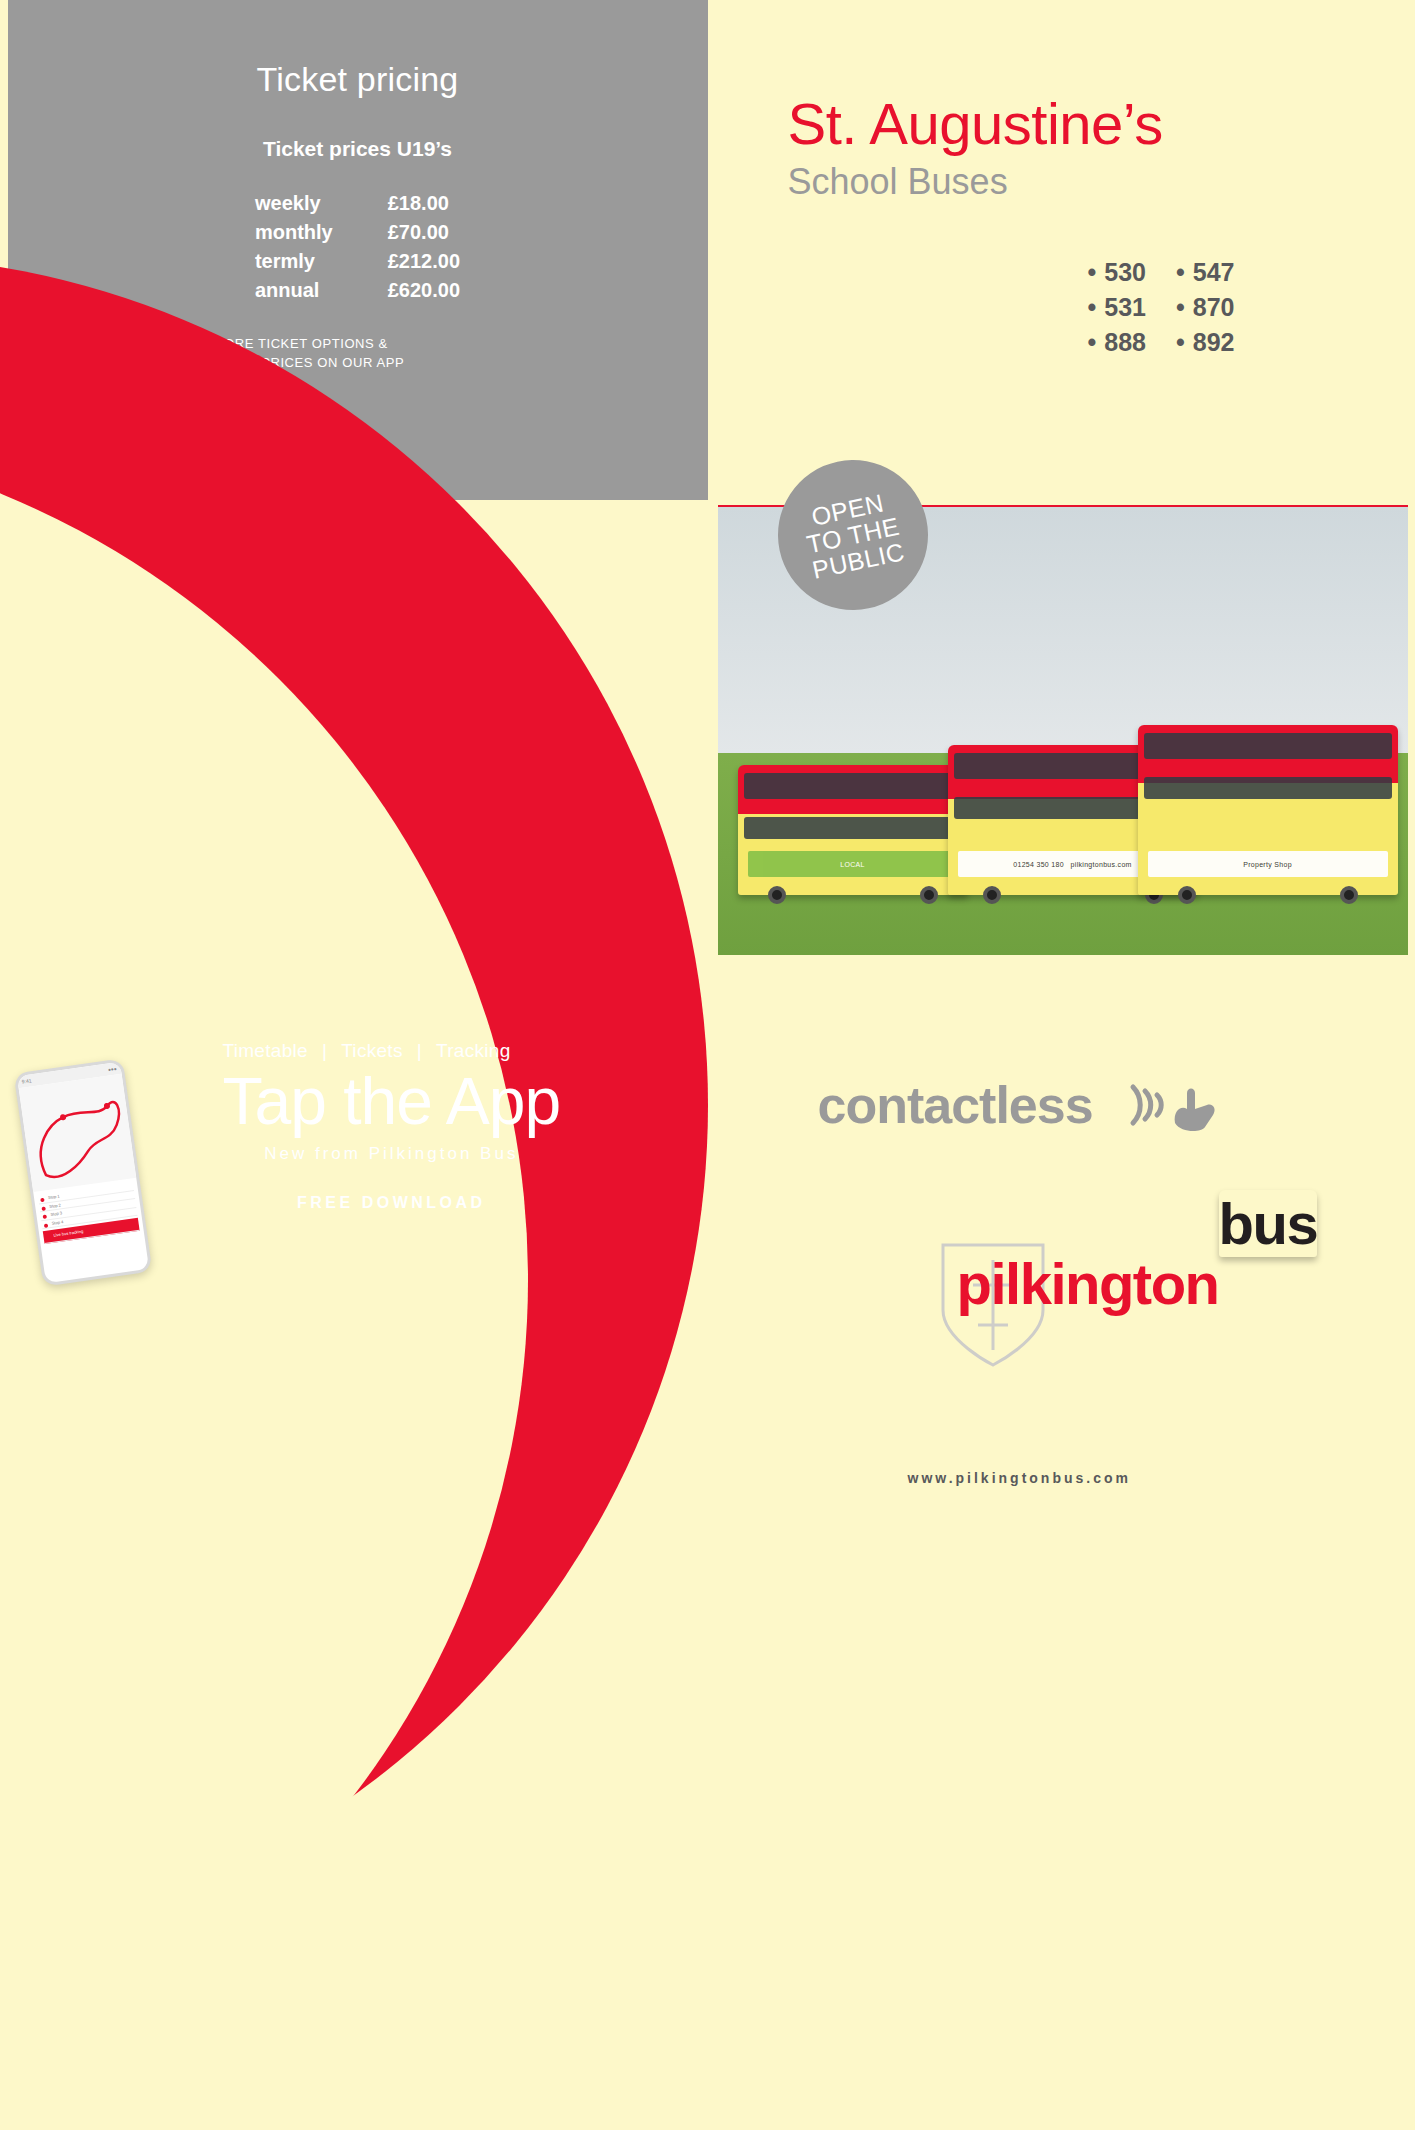Ticket pricing
Ticket prices U19’s
| weekly | £18.00 |
| monthly | £70.00 |
| termly | £212.00 |
| annual | £620.00 |
MORE TICKET OPTIONS &
ADULT PRICES ON OUR APP
St. Augustine’s
School Buses
530
531
888
547
870
892
9:41●●●
Stop 1
Stop 2
Stop 3
Stop 4
Live bus tracking
Timetable|Tickets|Tracking
Tap the App
New from Pilkington Bus
FREE DOWNLOAD
LOCAL
01254 350 180 pilkingtonbus.com
Property Shop
OPEN
TO THE
PUBLIC
contactless
pilkington bus
www.pilkingtonbus.com